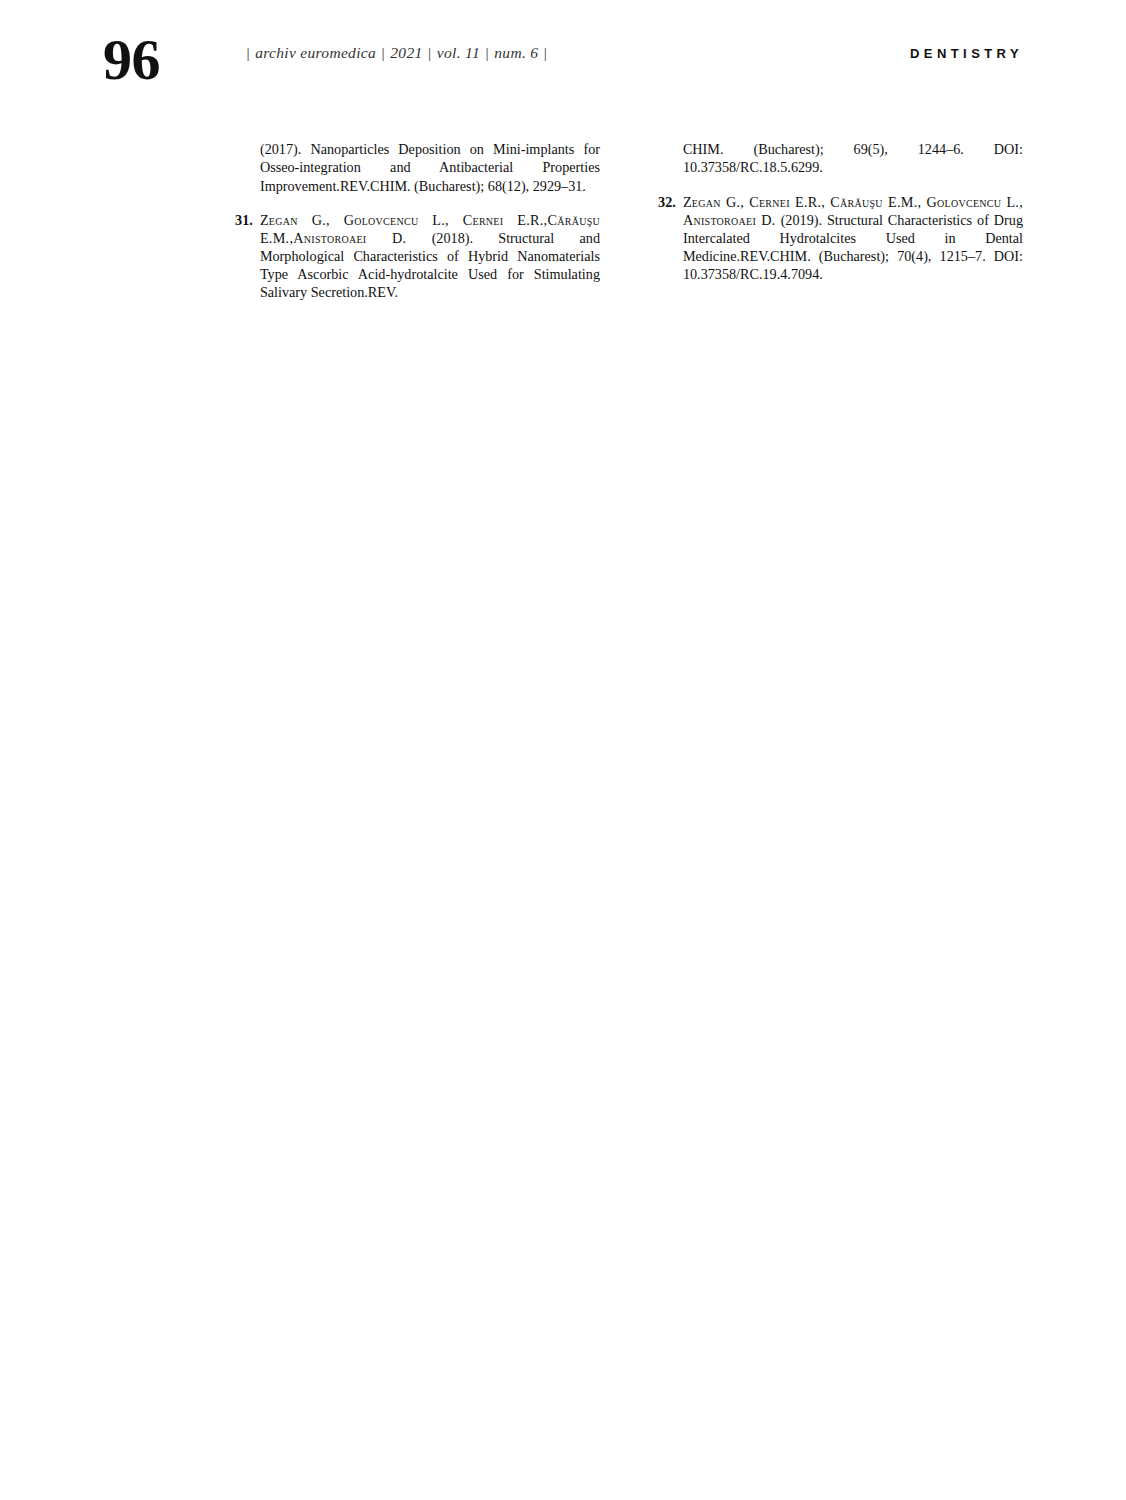96
|archiv euromedica|2021|vol. 11|num. 6|
Dentistry
(2017). Nanoparticles Deposition on Mini-implants for Osseo-integration and Antibacterial Properties Improvement.REV.CHIM. (Bucharest); 68(12), 2929–31.
31. Zegan G., Golovcencu L., Cernei E.R.,Cărăuşu E.M.,Anistoroaei D. (2018). Structural and Morphological Characteristics of Hybrid Nanomaterials Type Ascorbic Acid-hydrotalcite Used for Stimulating Salivary Secretion.REV.
CHIM. (Bucharest); 69(5), 1244–6. DOI: 10.37358/RC.18.5.6299.
32. Zegan G., Cernei E.R., Cărăuşu E.M., Golovcencu L., Anistoroaei D. (2019). Structural Characteristics of Drug Intercalated Hydrotalcites Used in Dental Medicine.REV.CHIM. (Bucharest); 70(4), 1215–7. DOI: 10.37358/RC.19.4.7094.